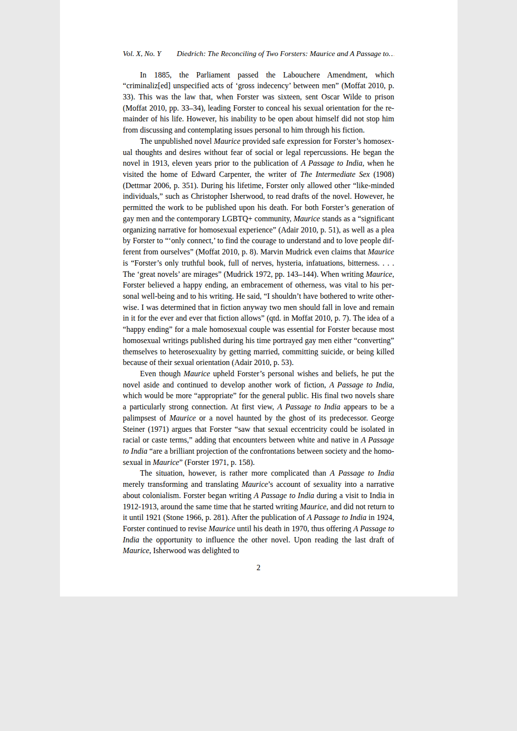Vol. X, No. YDiedrich: The Reconciling of Two Forsters: Maurice and A Passage to…
In 1885, the Parliament passed the Labouchere Amendment, which “criminaliz[ed] unspecified acts of ‘gross indecency’ between men” (Moffat 2010, p. 33). This was the law that, when Forster was sixteen, sent Oscar Wilde to prison (Moffat 2010, pp. 33–34), leading Forster to conceal his sexual orientation for the remainder of his life. However, his inability to be open about himself did not stop him from discussing and contemplating issues personal to him through his fiction.
The unpublished novel Maurice provided safe expression for Forster’s homosexual thoughts and desires without fear of social or legal repercussions. He began the novel in 1913, eleven years prior to the publication of A Passage to India, when he visited the home of Edward Carpenter, the writer of The Intermediate Sex (1908) (Dettmar 2006, p. 351). During his lifetime, Forster only allowed other “like-minded individuals,” such as Christopher Isherwood, to read drafts of the novel. However, he permitted the work to be published upon his death. For both Forster’s generation of gay men and the contemporary LGBTQ+ community, Maurice stands as a “significant organizing narrative for homosexual experience” (Adair 2010, p. 51), as well as a plea by Forster to “‘only connect,’ to find the courage to understand and to love people different from ourselves” (Moffat 2010, p. 8). Marvin Mudrick even claims that Maurice is “Forster’s only truthful book, full of nerves, hysteria, infatuations, bitterness. . . . The ‘great novels’ are mirages” (Mudrick 1972, pp. 143–144). When writing Maurice, Forster believed a happy ending, an embracement of otherness, was vital to his personal well-being and to his writing. He said, “I shouldn’t have bothered to write otherwise. I was determined that in fiction anyway two men should fall in love and remain in it for the ever and ever that fiction allows” (qtd. in Moffat 2010, p. 7). The idea of a “happy ending” for a male homosexual couple was essential for Forster because most homosexual writings published during his time portrayed gay men either “converting” themselves to heterosexuality by getting married, committing suicide, or being killed because of their sexual orientation (Adair 2010, p. 53).
Even though Maurice upheld Forster’s personal wishes and beliefs, he put the novel aside and continued to develop another work of fiction, A Passage to India, which would be more “appropriate” for the general public. His final two novels share a particularly strong connection. At first view, A Passage to India appears to be a palimpsest of Maurice or a novel haunted by the ghost of its predecessor. George Steiner (1971) argues that Forster “saw that sexual eccentricity could be isolated in racial or caste terms,” adding that encounters between white and native in A Passage to India “are a brilliant projection of the confrontations between society and the homosexual in Maurice” (Forster 1971, p. 158).
The situation, however, is rather more complicated than A Passage to India merely transforming and translating Maurice’s account of sexuality into a narrative about colonialism. Forster began writing A Passage to India during a visit to India in 1912-1913, around the same time that he started writing Maurice, and did not return to it until 1921 (Stone 1966, p. 281). After the publication of A Passage to India in 1924, Forster continued to revise Maurice until his death in 1970, thus offering A Passage to India the opportunity to influence the other novel. Upon reading the last draft of Maurice, Isherwood was delighted to
2